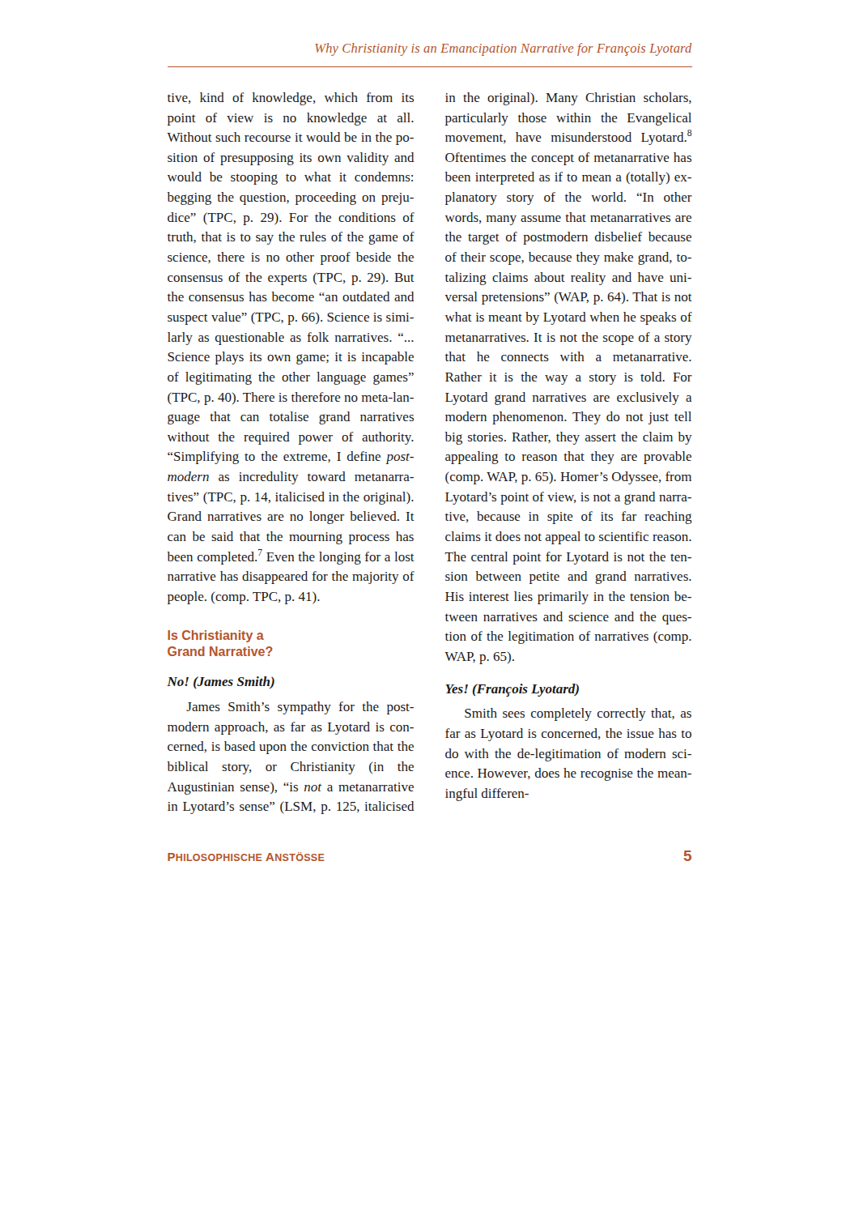Why Christianity is an Emancipation Narrative for François Lyotard
tive, kind of knowledge, which from its point of view is no knowledge at all. Without such recourse it would be in the position of presupposing its own validity and would be stooping to what it condemns: begging the question, proceeding on prejudice” (TPC, p. 29). For the conditions of truth, that is to say the rules of the game of science, there is no other proof beside the consensus of the experts (TPC, p. 29). But the consensus has become “an outdated and suspect value” (TPC, p. 66). Science is similarly as questionable as folk narratives. “... Science plays its own game; it is incapable of legitimating the other language games” (TPC, p. 40). There is therefore no meta-language that can totalise grand narratives without the required power of authority. “Simplifying to the extreme, I define postmodern as incredulity toward metanarratives” (TPC, p. 14, italicised in the original). Grand narratives are no longer believed. It can be said that the mourning process has been completed.7 Even the longing for a lost narrative has disappeared for the majority of people. (comp. TPC, p. 41).
Is Christianity a
Grand Narrative?
No! (James Smith)
James Smith’s sympathy for the postmodern approach, as far as Lyotard is concerned, is based upon the conviction that the biblical story, or Christianity (in the Augustinian sense), “is not a metanarrative in Lyotard’s sense” (LSM, p. 125, italicised in the original). Many Christian scholars, particularly those within the Evangelical movement, have misunderstood Lyotard.8 Oftentimes the concept of metanarrative has been interpreted as if to mean a (totally) explanatory story of the world. “In other words, many assume that metanarratives are the target of postmodern disbelief because of their scope, because they make grand, totalizing claims about reality and have universal pretensions” (WAP, p. 64). That is not what is meant by Lyotard when he speaks of metanarratives. It is not the scope of a story that he connects with a metanarrative. Rather it is the way a story is told. For Lyotard grand narratives are exclusively a modern phenomenon. They do not just tell big stories. Rather, they assert the claim by appealing to reason that they are provable (comp. WAP, p. 65). Homer’s Odyssee, from Lyotard’s point of view, is not a grand narrative, because in spite of its far reaching claims it does not appeal to scientific reason. The central point for Lyotard is not the tension between petite and grand narratives. His interest lies primarily in the tension between narratives and science and the question of the legitimation of narratives (comp. WAP, p. 65).
Yes! (François Lyotard)
Smith sees completely correctly that, as far as Lyotard is concerned, the issue has to do with the de-legitimation of modern science. However, does he recognise the meaningful differen-
PHILOSOPHISCHE ANSTÖSSE
5